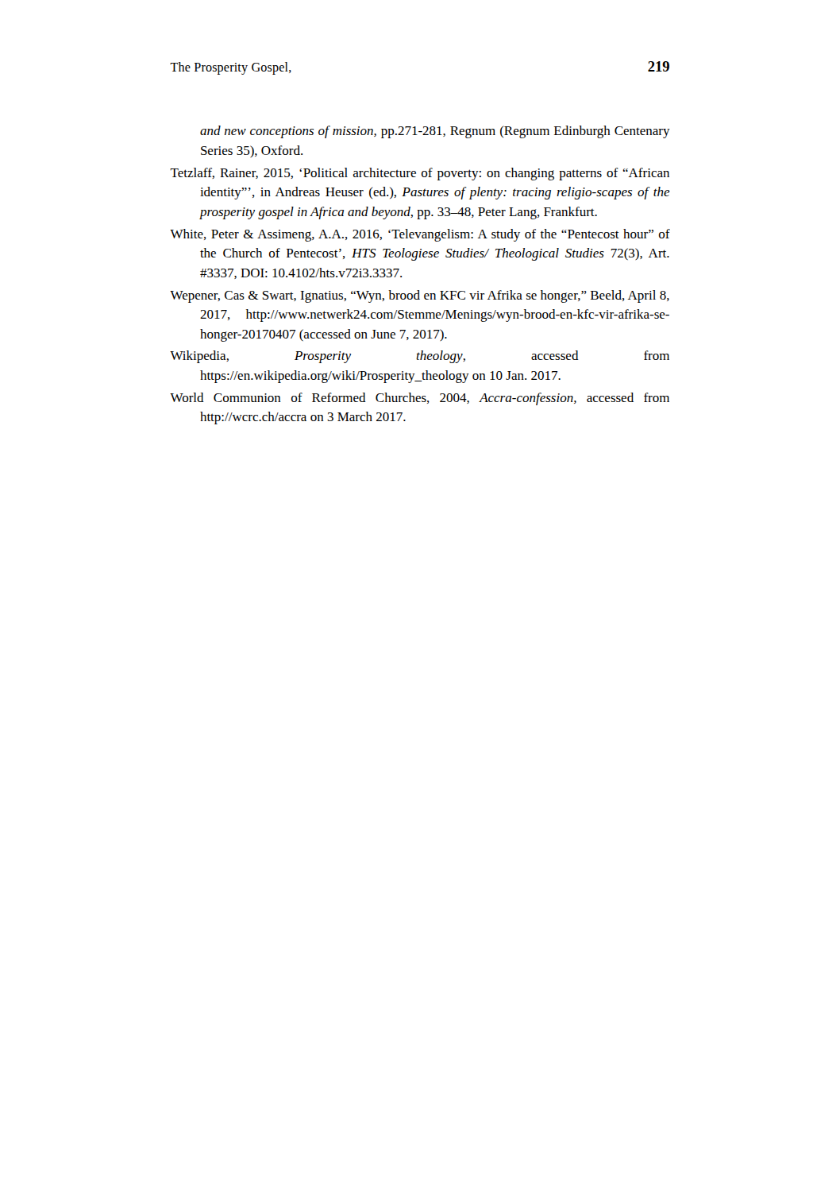The Prosperity Gospel, 219
and new conceptions of mission, pp.271-281, Regnum (Regnum Edinburgh Centenary Series 35), Oxford.
Tetzlaff, Rainer, 2015, ‘Political architecture of poverty: on changing patterns of “African identity”’, in Andreas Heuser (ed.), Pastures of plenty: tracing religio-scapes of the prosperity gospel in Africa and beyond, pp. 33–48, Peter Lang, Frankfurt.
White, Peter & Assimeng, A.A., 2016, ‘Televangelism: A study of the “Pentecost hour” of the Church of Pentecost’, HTS Teologiese Studies/ Theological Studies 72(3), Art. #3337, DOI: 10.4102/hts.v72i3.3337.
Wepener, Cas & Swart, Ignatius, “Wyn, brood en KFC vir Afrika se honger,” Beeld, April 8, 2017, http://www.netwerk24.com/Stemme/Menings/wyn-brood-en-kfc-vir-afrika-se-honger-20170407 (accessed on June 7, 2017).
Wikipedia, Prosperity theology, accessed from https://en.wikipedia.org/wiki/Prosperity_theology on 10 Jan. 2017.
World Communion of Reformed Churches, 2004, Accra-confession, accessed from http://wcrc.ch/accra on 3 March 2017.